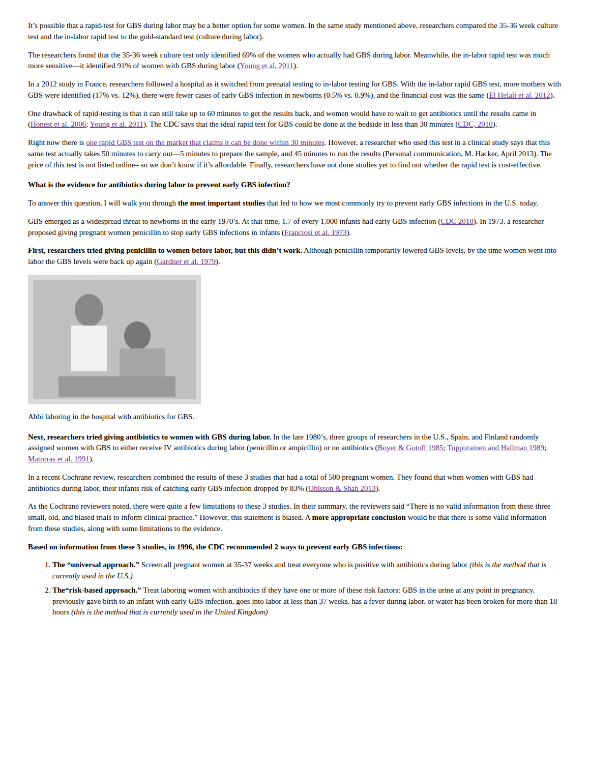It’s possible that a rapid-test for GBS during labor may be a better option for some women. In the same study mentioned above, researchers compared the 35-36 week culture test and the in-labor rapid test to the gold-standard test (culture during labor).
The researchers found that the 35-36 week culture test only identified 69% of the women who actually had GBS during labor. Meanwhile, the in-labor rapid test was much more sensitive—it identified 91% of women with GBS during labor (Young et al, 2011).
In a 2012 study in France, researchers followed a hospital as it switched from prenatal testing to in-labor testing for GBS. With the in-labor rapid GBS test, more mothers with GBS were identified (17% vs. 12%), there were fewer cases of early GBS infection in newborns (0.5% vs. 0.9%), and the financial cost was the same (El Helali et al. 2012).
One drawback of rapid-testing is that it can still take up to 60 minutes to get the results back, and women would have to wait to get antibiotics until the results came in (Honest et al. 2006; Young et al. 2011). The CDC says that the ideal rapid test for GBS could be done at the bedside in less than 30 minutes (CDC, 2010).
Right now there is one rapid GBS test on the market that claims it can be done within 30 minutes. However, a researcher who used this test in a clinical study says that this same test actually takes 50 minutes to carry out—5 minutes to prepare the sample, and 45 minutes to run the results (Personal communication, M. Hacker, April 2013). The price of this test is not listed online– so we don’t know if it’s affordable. Finally, researchers have not done studies yet to find out whether the rapid test is cost-effective.
What is the evidence for antibiotics during labor to prevent early GBS infection?
To answer this question, I will walk you through the most important studies that led to how we most commonly try to prevent early GBS infections in the U.S. today.
GBS emerged as a widespread threat to newborns in the early 1970’s. At that time, 1.7 of every 1,000 infants had early GBS infection (CDC 2010). In 1973, a researcher proposed giving pregnant women penicillin to stop early GBS infections in infants (Franciosi et al. 1973).
First, researchers tried giving penicillin to women before labor, but this didn’t work. Although penicillin temporarily lowered GBS levels, by the time women went into labor the GBS levels were back up again (Gardner et al. 1979).
Abbi laboring in the hospital with antibiotics for GBS.
Next, researchers tried giving antibiotics to women with GBS during labor. In the late 1980’s, three groups of researchers in the U.S., Spain, and Finland randomly assigned women with GBS to either receive IV antibiotics during labor (penicillin or ampicillin) or no antibiotics (Boyer & Gotoff 1985; Tuppurainen and Hallman 1989; Matorras et al. 1991).
In a recent Cochrane review, researchers combined the results of these 3 studies that had a total of 500 pregnant women. They found that when women with GBS had antibiotics during labor, their infants risk of catching early GBS infection dropped by 83% (Ohlsson & Shah 2013).
As the Cochrane reviewers noted, there were quite a few limitations to these 3 studies. In their summary, the reviewers said “There is no valid information from these three small, old, and biased trials to inform clinical practice.” However, this statement is biased. A more appropriate conclusion would be that there is some valid information from these studies, along with some limitations to the evidence.
Based on information from these 3 studies, in 1996, the CDC recommended 2 ways to prevent early GBS infections:
The “universal approach.” Screen all pregnant women at 35-37 weeks and treat everyone who is positive with antibiotics during labor (this is the method that is currently used in the U.S.)
The“risk-based approach.” Treat laboring women with antibiotics if they have one or more of these risk factors: GBS in the urine at any point in pregnancy, previously gave birth to an infant with early GBS infection, goes into labor at less than 37 weeks, has a fever during labor, or water has been broken for more than 18 hours (this is the method that is currently used in the United Kingdom)